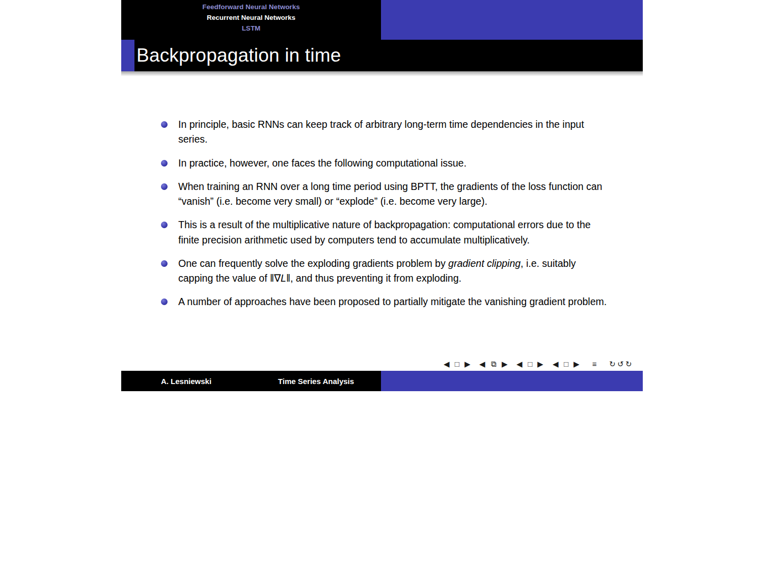Feedforward Neural Networks
Recurrent Neural Networks
LSTM
Backpropagation in time
In principle, basic RNNs can keep track of arbitrary long-term time dependencies in the input series.
In practice, however, one faces the following computational issue.
When training an RNN over a long time period using BPTT, the gradients of the loss function can “vanish” (i.e. become very small) or “explode” (i.e. become very large).
This is a result of the multiplicative nature of backpropagation: computational errors due to the finite precision arithmetic used by computers tend to accumulate multiplicatively.
One can frequently solve the exploding gradients problem by gradient clipping, i.e. suitably capping the value of ‖∇L‖, and thus preventing it from exploding.
A number of approaches have been proposed to partially mitigate the vanishing gradient problem.
◀ □ ▶ ◀ ⧉ ▶ ◀ □ ▶ ◀ □ ▶ ≡ ↻↺↻
A. Lesniewski
Time Series Analysis